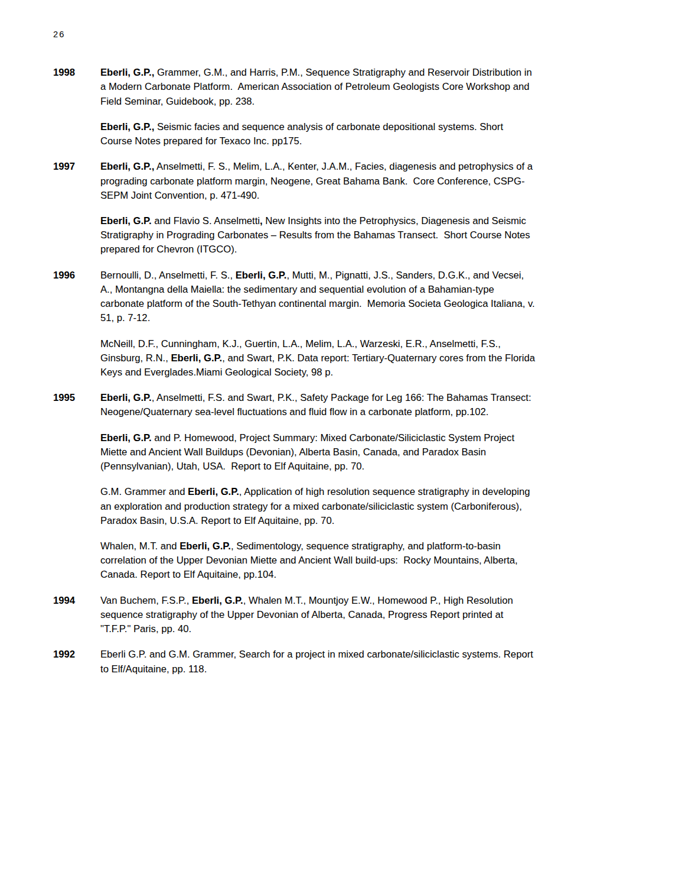26
1998
Eberli, G.P., Grammer, G.M., and Harris, P.M., Sequence Stratigraphy and Reservoir Distribution in a Modern Carbonate Platform. American Association of Petroleum Geologists Core Workshop and Field Seminar, Guidebook, pp. 238.
Eberli, G.P., Seismic facies and sequence analysis of carbonate depositional systems. Short Course Notes prepared for Texaco Inc. pp175.
1997
Eberli, G.P., Anselmetti, F. S., Melim, L.A., Kenter, J.A.M., Facies, diagenesis and petrophysics of a prograding carbonate platform margin, Neogene, Great Bahama Bank. Core Conference, CSPG-SEPM Joint Convention, p. 471-490.
Eberli, G.P. and Flavio S. Anselmetti, New Insights into the Petrophysics, Diagenesis and Seismic Stratigraphy in Prograding Carbonates – Results from the Bahamas Transect. Short Course Notes prepared for Chevron (ITGCO).
1996
Bernoulli, D., Anselmetti, F. S., Eberli, G.P., Mutti, M., Pignatti, J.S., Sanders, D.G.K., and Vecsei, A., Montangna della Maiella: the sedimentary and sequential evolution of a Bahamian-type carbonate platform of the South-Tethyan continental margin. Memoria Societa Geologica Italiana, v. 51, p. 7-12.
McNeill, D.F., Cunningham, K.J., Guertin, L.A., Melim, L.A., Warzeski, E.R., Anselmetti, F.S., Ginsburg, R.N., Eberli, G.P., and Swart, P.K. Data report: Tertiary-Quaternary cores from the Florida Keys and Everglades.Miami Geological Society, 98 p.
1995
Eberli, G.P., Anselmetti, F.S. and Swart, P.K., Safety Package for Leg 166: The Bahamas Transect: Neogene/Quaternary sea-level fluctuations and fluid flow in a carbonate platform, pp.102.
Eberli, G.P. and P. Homewood, Project Summary: Mixed Carbonate/Siliciclastic System Project Miette and Ancient Wall Buildups (Devonian), Alberta Basin, Canada, and Paradox Basin (Pennsylvanian), Utah, USA. Report to Elf Aquitaine, pp. 70.
G.M. Grammer and Eberli, G.P., Application of high resolution sequence stratigraphy in developing an exploration and production strategy for a mixed carbonate/siliciclastic system (Carboniferous), Paradox Basin, U.S.A. Report to Elf Aquitaine, pp. 70.
Whalen, M.T. and Eberli, G.P., Sedimentology, sequence stratigraphy, and platform-to-basin correlation of the Upper Devonian Miette and Ancient Wall build-ups: Rocky Mountains, Alberta, Canada. Report to Elf Aquitaine, pp.104.
1994
Van Buchem, F.S.P., Eberli, G.P., Whalen M.T., Mountjoy E.W., Homewood P., High Resolution sequence stratigraphy of the Upper Devonian of Alberta, Canada, Progress Report printed at "T.F.P." Paris, pp. 40.
1992
Eberli G.P. and G.M. Grammer, Search for a project in mixed carbonate/siliciclastic systems. Report to Elf/Aquitaine, pp. 118.